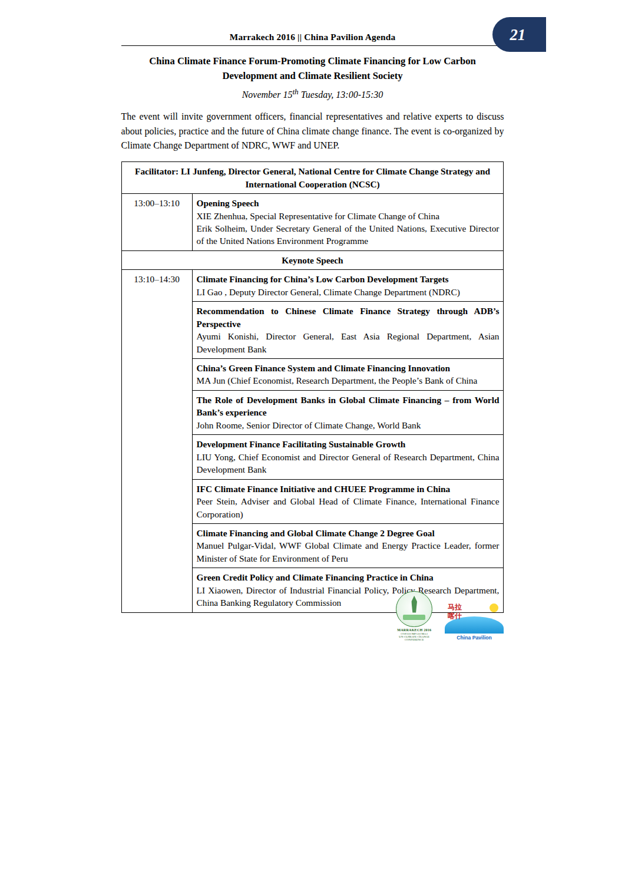21
Marrakech 2016 || China Pavilion Agenda
China Climate Finance Forum-Promoting Climate Financing for Low Carbon
Development and Climate Resilient Society
November 15th Tuesday, 13:00-15:30
The event will invite government officers, financial representatives and relative experts to discuss about policies, practice and the future of China climate change finance. The event is co-organized by Climate Change Department of NDRC, WWF and UNEP.
| Facilitator: LI Junfeng, Director General, National Centre for Climate Change Strategy and International Cooperation (NCSC) |
| 13:00–13:10 | Opening Speech XIE Zhenhua, Special Representative for Climate Change of China Erik Solheim, Under Secretary General of the United Nations, Executive Director of the United Nations Environment Programme |
| Keynote Speech |
| 13:10–14:30 | Climate Financing for China’s Low Carbon Development Targets LI Gao , Deputy Director General, Climate Change Department (NDRC) |
| Recommendation to Chinese Climate Finance Strategy through ADB’s Perspective Ayumi Konishi, Director General, East Asia Regional Department, Asian Development Bank |
| China’s Green Finance System and Climate Financing Innovation MA Jun (Chief Economist, Research Department, the People’s Bank of China |
| The Role of Development Banks in Global Climate Financing – from World Bank’s experience John Roome, Senior Director of Climate Change, World Bank |
| Development Finance Facilitating Sustainable Growth LIU Yong, Chief Economist and Director General of Research Department, China Development Bank |
| IFC Climate Finance Initiative and CHUEE Programme in China Peer Stein, Adviser and Global Head of Climate Finance, International Finance Corporation) |
| Climate Financing and Global Climate Change 2 Degree Goal Manuel Pulgar-Vidal, WWF Global Climate and Energy Practice Leader, former Minister of State for Environment of Peru |
| Green Credit Policy and Climate Financing Practice in China LI Xiaowen, Director of Industrial Financial Policy, Policy Research Department, China Banking Regulatory Commission |
MARRAKECH 2016
COP22|CMP12|CMA1
UN CLIMATE CHANGE CONFERENCE
马拉
喀什
China Pavilion